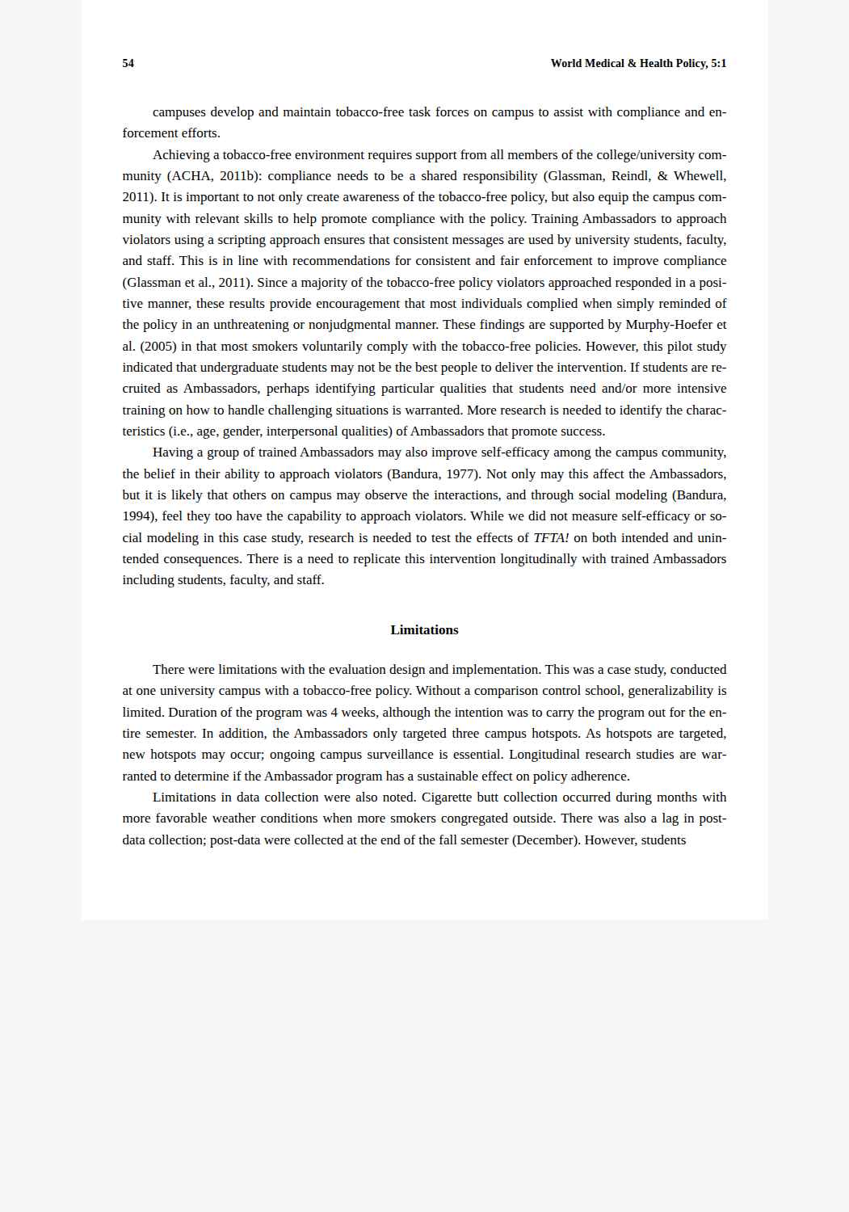54 World Medical & Health Policy, 5:1
campuses develop and maintain tobacco-free task forces on campus to assist with compliance and enforcement efforts.
Achieving a tobacco-free environment requires support from all members of the college/university community (ACHA, 2011b): compliance needs to be a shared responsibility (Glassman, Reindl, & Whewell, 2011). It is important to not only create awareness of the tobacco-free policy, but also equip the campus community with relevant skills to help promote compliance with the policy. Training Ambassadors to approach violators using a scripting approach ensures that consistent messages are used by university students, faculty, and staff. This is in line with recommendations for consistent and fair enforcement to improve compliance (Glassman et al., 2011). Since a majority of the tobacco-free policy violators approached responded in a positive manner, these results provide encouragement that most individuals complied when simply reminded of the policy in an unthreatening or nonjudgmental manner. These findings are supported by Murphy-Hoefer et al. (2005) in that most smokers voluntarily comply with the tobacco-free policies. However, this pilot study indicated that undergraduate students may not be the best people to deliver the intervention. If students are recruited as Ambassadors, perhaps identifying particular qualities that students need and/or more intensive training on how to handle challenging situations is warranted. More research is needed to identify the characteristics (i.e., age, gender, interpersonal qualities) of Ambassadors that promote success.
Having a group of trained Ambassadors may also improve self-efficacy among the campus community, the belief in their ability to approach violators (Bandura, 1977). Not only may this affect the Ambassadors, but it is likely that others on campus may observe the interactions, and through social modeling (Bandura, 1994), feel they too have the capability to approach violators. While we did not measure self-efficacy or social modeling in this case study, research is needed to test the effects of TFTA! on both intended and unintended consequences. There is a need to replicate this intervention longitudinally with trained Ambassadors including students, faculty, and staff.
Limitations
There were limitations with the evaluation design and implementation. This was a case study, conducted at one university campus with a tobacco-free policy. Without a comparison control school, generalizability is limited. Duration of the program was 4 weeks, although the intention was to carry the program out for the entire semester. In addition, the Ambassadors only targeted three campus hotspots. As hotspots are targeted, new hotspots may occur; ongoing campus surveillance is essential. Longitudinal research studies are warranted to determine if the Ambassador program has a sustainable effect on policy adherence.
Limitations in data collection were also noted. Cigarette butt collection occurred during months with more favorable weather conditions when more smokers congregated outside. There was also a lag in post-data collection; post-data were collected at the end of the fall semester (December). However, students